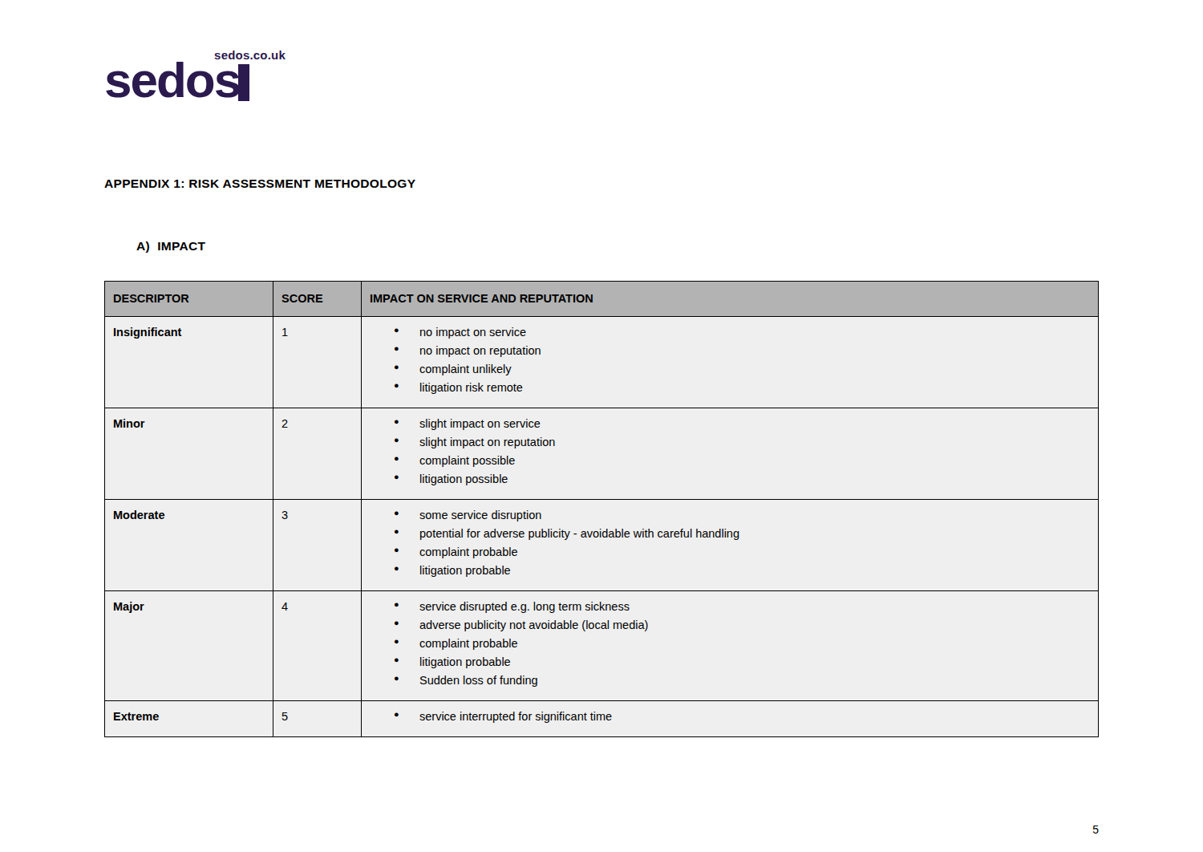sedos.co.uk
sedos
APPENDIX 1: RISK ASSESSMENT METHODOLOGY
A) IMPACT
| DESCRIPTOR | SCORE | IMPACT ON SERVICE AND REPUTATION |
| --- | --- | --- |
| Insignificant | 1 | no impact on service no impact on reputation complaint unlikely litigation risk remote |
| Minor | 2 | slight impact on service slight impact on reputation complaint possible litigation possible |
| Moderate | 3 | some service disruption potential for adverse publicity - avoidable with careful handling complaint probable litigation probable |
| Major | 4 | service disrupted e.g. long term sickness adverse publicity not avoidable (local media) complaint probable litigation probable Sudden loss of funding |
| Extreme | 5 | service interrupted for significant time |
5